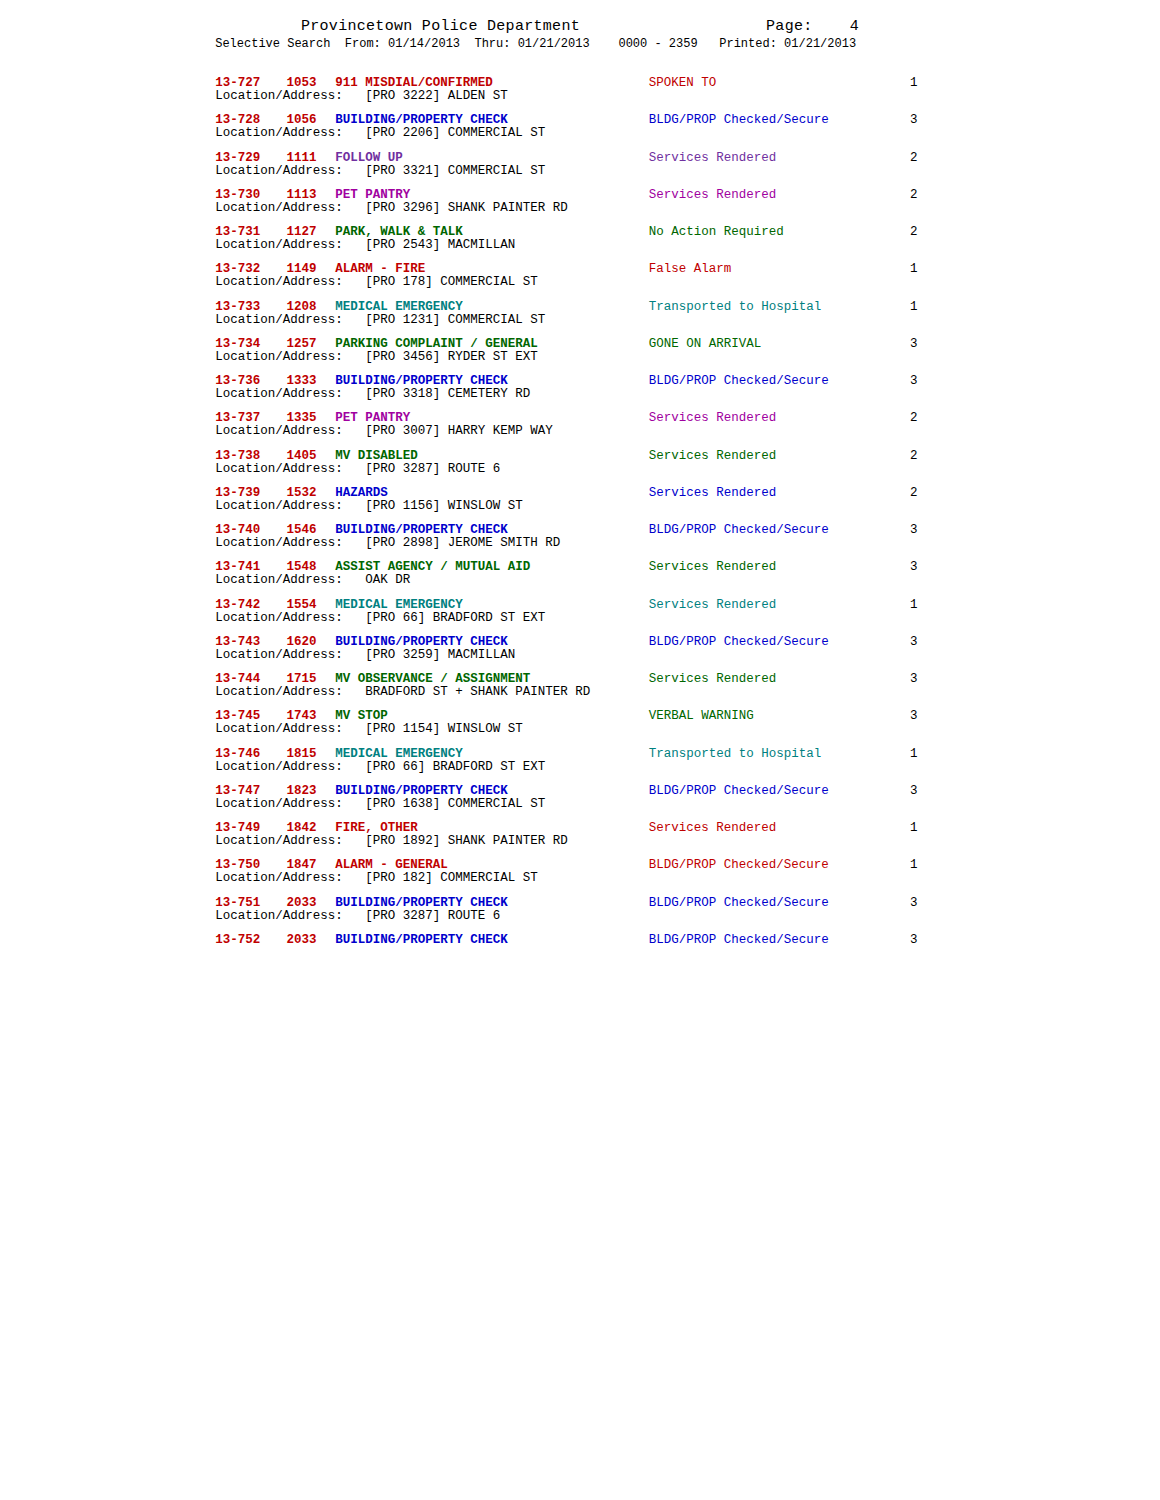Provincetown Police Department Page: 4
Selective Search From: 01/14/2013 Thru: 01/21/2013 0000 - 2359 Printed: 01/21/2013
| 13-727 | 1053 | 911 MISDIAL/CONFIRMED | SPOKEN TO | 1 |
| Location/Address: [PRO 3222] ALDEN ST |
| 13-728 | 1056 | BUILDING/PROPERTY CHECK | BLDG/PROP Checked/Secure | 3 |
| Location/Address: [PRO 2206] COMMERCIAL ST |
| 13-729 | 1111 | FOLLOW UP | Services Rendered | 2 |
| Location/Address: [PRO 3321] COMMERCIAL ST |
| 13-730 | 1113 | PET PANTRY | Services Rendered | 2 |
| Location/Address: [PRO 3296] SHANK PAINTER RD |
| 13-731 | 1127 | PARK, WALK & TALK | No Action Required | 2 |
| Location/Address: [PRO 2543] MACMILLAN |
| 13-732 | 1149 | ALARM - FIRE | False Alarm | 1 |
| Location/Address: [PRO 178] COMMERCIAL ST |
| 13-733 | 1208 | MEDICAL EMERGENCY | Transported to Hospital | 1 |
| Location/Address: [PRO 1231] COMMERCIAL ST |
| 13-734 | 1257 | PARKING COMPLAINT / GENERAL | GONE ON ARRIVAL | 3 |
| Location/Address: [PRO 3456] RYDER ST EXT |
| 13-736 | 1333 | BUILDING/PROPERTY CHECK | BLDG/PROP Checked/Secure | 3 |
| Location/Address: [PRO 3318] CEMETERY RD |
| 13-737 | 1335 | PET PANTRY | Services Rendered | 2 |
| Location/Address: [PRO 3007] HARRY KEMP WAY |
| 13-738 | 1405 | MV DISABLED | Services Rendered | 2 |
| Location/Address: [PRO 3287] ROUTE 6 |
| 13-739 | 1532 | HAZARDS | Services Rendered | 2 |
| Location/Address: [PRO 1156] WINSLOW ST |
| 13-740 | 1546 | BUILDING/PROPERTY CHECK | BLDG/PROP Checked/Secure | 3 |
| Location/Address: [PRO 2898] JEROME SMITH RD |
| 13-741 | 1548 | ASSIST AGENCY / MUTUAL AID | Services Rendered | 3 |
| Location/Address: OAK DR |
| 13-742 | 1554 | MEDICAL EMERGENCY | Services Rendered | 1 |
| Location/Address: [PRO 66] BRADFORD ST EXT |
| 13-743 | 1620 | BUILDING/PROPERTY CHECK | BLDG/PROP Checked/Secure | 3 |
| Location/Address: [PRO 3259] MACMILLAN |
| 13-744 | 1715 | MV OBSERVANCE / ASSIGNMENT | Services Rendered | 3 |
| Location/Address: BRADFORD ST + SHANK PAINTER RD |
| 13-745 | 1743 | MV STOP | VERBAL WARNING | 3 |
| Location/Address: [PRO 1154] WINSLOW ST |
| 13-746 | 1815 | MEDICAL EMERGENCY | Transported to Hospital | 1 |
| Location/Address: [PRO 66] BRADFORD ST EXT |
| 13-747 | 1823 | BUILDING/PROPERTY CHECK | BLDG/PROP Checked/Secure | 3 |
| Location/Address: [PRO 1638] COMMERCIAL ST |
| 13-749 | 1842 | FIRE, OTHER | Services Rendered | 1 |
| Location/Address: [PRO 1892] SHANK PAINTER RD |
| 13-750 | 1847 | ALARM - GENERAL | BLDG/PROP Checked/Secure | 1 |
| Location/Address: [PRO 182] COMMERCIAL ST |
| 13-751 | 2033 | BUILDING/PROPERTY CHECK | BLDG/PROP Checked/Secure | 3 |
| Location/Address: [PRO 3287] ROUTE 6 |
| 13-752 | 2033 | BUILDING/PROPERTY CHECK | BLDG/PROP Checked/Secure | 3 |